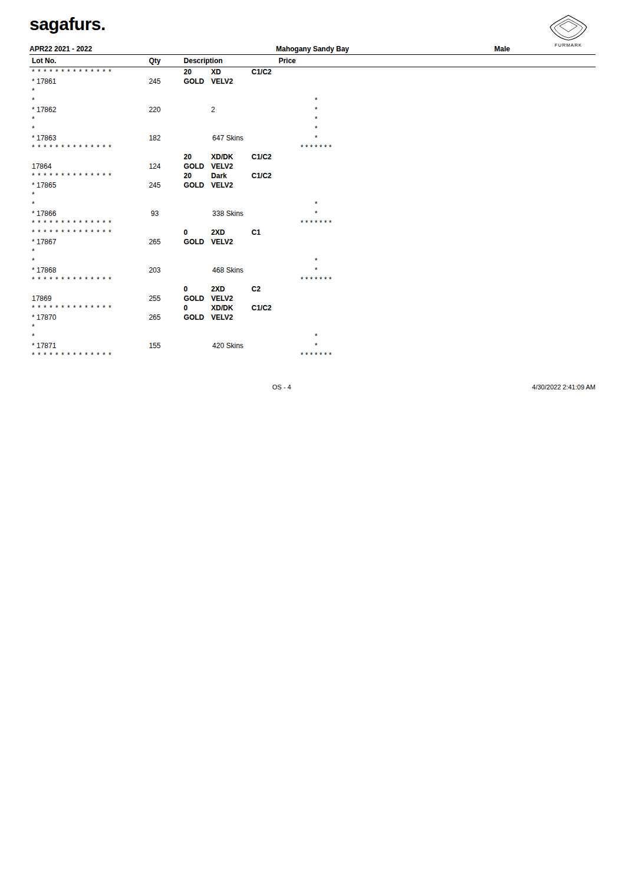sagafurs.
FURMARK
APR22 2021 - 2022 Mahogany Sandy Bay Male
| Lot No. | Qty | Description | Price | |
| --- | --- | --- | --- | --- |
| * * * * * * * * * * * * * * | | 20 | XD | C1/C2 | | |
| * 17861 | 245 | GOLD | VELV2 | | | |
| * | | | | | | |
| * | | | | | * | |
| * 17862 | 220 | | 2 | | * | |
| * | | | | | * | |
| * | | | | | * | |
| * 17863 | 182 | | 647 Skins | | * | |
| * * * * * * * * * * * * * * | | | | | * * * * * * * | |
| | | 20 | XD/DK | C1/C2 | | |
| 17864 | 124 | GOLD | VELV2 | | | |
| * * * * * * * * * * * * * * | | 20 | Dark | C1/C2 | | |
| * 17865 | 245 | GOLD | VELV2 | | | |
| * | | | | | | |
| * | | | | | * | |
| * 17866 | 93 | | 338 Skins | | * | |
| * * * * * * * * * * * * * * | | | | | * * * * * * * | |
| * * * * * * * * * * * * * * | | 0 | 2XD | C1 | | |
| * 17867 | 265 | GOLD | VELV2 | | | |
| * | | | | | | |
| * | | | | | * | |
| * 17868 | 203 | | 468 Skins | | * | |
| * * * * * * * * * * * * * * | | | | | * * * * * * * | |
| | | 0 | 2XD | C2 | | |
| 17869 | 255 | GOLD | VELV2 | | | |
| * * * * * * * * * * * * * * | | 0 | XD/DK | C1/C2 | | |
| * 17870 | 265 | GOLD | VELV2 | | | |
| * | | | | | | |
| * | | | | | * | |
| * 17871 | 155 | | 420 Skins | | * | |
| * * * * * * * * * * * * * * | | | | | * * * * * * * | |
OS - 4 4/30/2022 2:41:09 AM